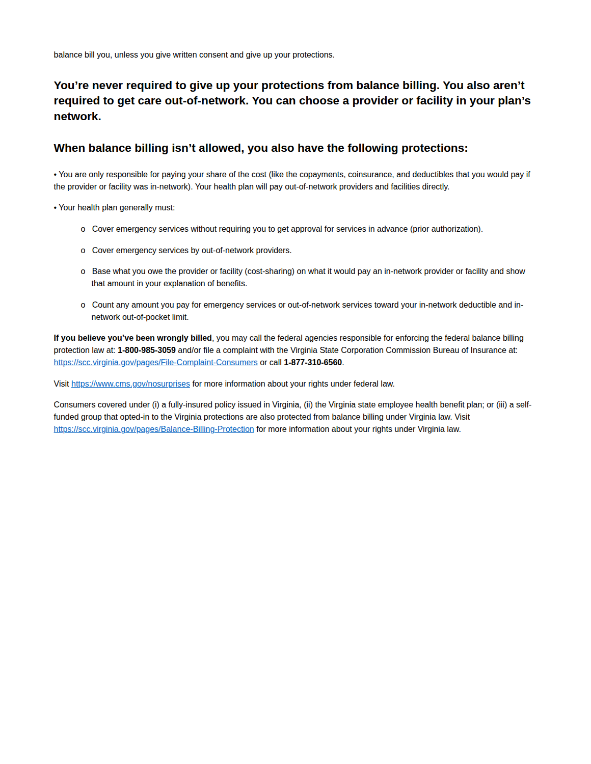balance bill you, unless you give written consent and give up your protections.
You’re never required to give up your protections from balance billing. You also aren’t required to get care out-of-network. You can choose a provider or facility in your plan’s network.
When balance billing isn’t allowed, you also have the following protections:
• You are only responsible for paying your share of the cost (like the copayments, coinsurance, and deductibles that you would pay if the provider or facility was in-network). Your health plan will pay out-of-network providers and facilities directly.
• Your health plan generally must:
o Cover emergency services without requiring you to get approval for services in advance (prior authorization).
o Cover emergency services by out-of-network providers.
o Base what you owe the provider or facility (cost-sharing) on what it would pay an in-network provider or facility and show that amount in your explanation of benefits.
o Count any amount you pay for emergency services or out-of-network services toward your in-network deductible and in-network out-of-pocket limit.
If you believe you’ve been wrongly billed, you may call the federal agencies responsible for enforcing the federal balance billing protection law at: 1-800-985-3059 and/or file a complaint with the Virginia State Corporation Commission Bureau of Insurance at: https://scc.virginia.gov/pages/File-Complaint-Consumers or call 1-877-310-6560.
Visit https://www.cms.gov/nosurprises for more information about your rights under federal law.
Consumers covered under (i) a fully-insured policy issued in Virginia, (ii) the Virginia state employee health benefit plan; or (iii) a self-funded group that opted-in to the Virginia protections are also protected from balance billing under Virginia law. Visit https://scc.virginia.gov/pages/Balance-Billing-Protection for more information about your rights under Virginia law.